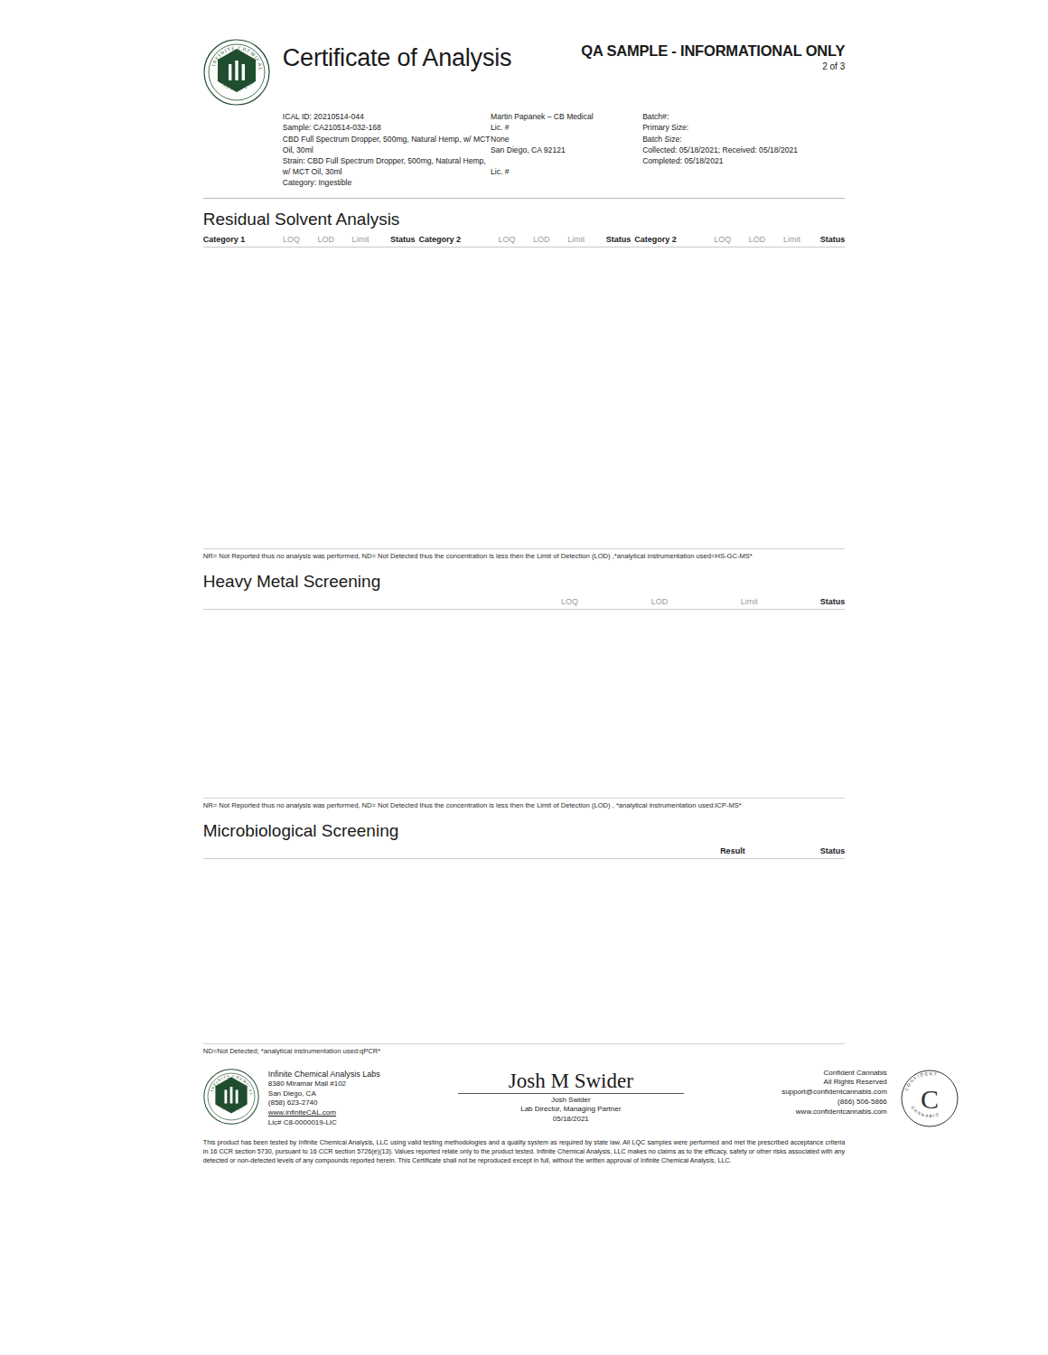INFINITE CHEMICAL ANALYSIS LABS
Certificate of Analysis
QA SAMPLE - INFORMATIONAL ONLY
2 of 3
ICAL ID: 20210514-044
Sample: CA210514-032-168
CBD Full Spectrum Dropper, 500mg, Natural Hemp, w/ MCT Oil, 30ml
Strain: CBD Full Spectrum Dropper, 500mg, Natural Hemp, w/ MCT Oil, 30ml
Category: Ingestible
Martin Papanek – CB Medical
Lic. #
None
San Diego, CA 92121
Lic. #
Batch#:
Primary Size:
Batch Size:
Collected: 05/18/2021; Received: 05/18/2021
Completed: 05/18/2021
Residual Solvent Analysis
| Category 1 | LOQ | LOD | Limit | Status | Category 2 | LOQ | LOD | Limit | Status | Category 2 | LOQ | LOD | Limit | Status |
| --- | --- | --- | --- | --- | --- | --- | --- | --- | --- | --- | --- | --- | --- | --- |
NR= Not Reported thus no analysis was performed, ND= Not Detected thus the concentration is less then the Limit of Detection (LOD) ,*analytical instrumentation used=HS-GC-MS*
Heavy Metal Screening
| | LOQ | LOD | Limit | Status |
| --- | --- | --- | --- | --- |
NR= Not Reported thus no analysis was performed, ND= Not Detected thus the concentration is less then the Limit of Detection (LOD) , *analytical instrumentation used:ICP-MS*
Microbiological Screening
| | Result | Status |
| --- | --- | --- |
ND=Not Detected; *analytical instrumentation used:qPCR*
INFINITE CHEMICAL ANALYSIS LABS
Infinite Chemical Analysis Labs
8380 Miramar Mall #102
San Diego, CA
(858) 623-2740
www.infiniteCAL.com
Lic# C8-0000019-LIC
Josh M Swider
Josh Swider
Lab Director, Managing Partner
05/18/2021
Confident Cannabis
All Rights Reserved
support@confidentcannabis.com
(866) 506-5866
www.confidentcannabis.com
C CONFIDENT CANNABIS
This product has been tested by Infinite Chemical Analysis, LLC using valid testing methodologies and a quality system as required by state law. All LQC samples were performed and met the prescribed acceptance criteria in 16 CCR section 5730, pursuant to 16 CCR section 5726(e)(13). Values reported relate only to the product tested. Infinite Chemical Analysis, LLC makes no claims as to the efficacy, safety or other risks associated with any detected or non-detected levels of any compounds reported herein. This Certificate shall not be reproduced except in full, without the written approval of Infinite Chemical Analysis, LLC.